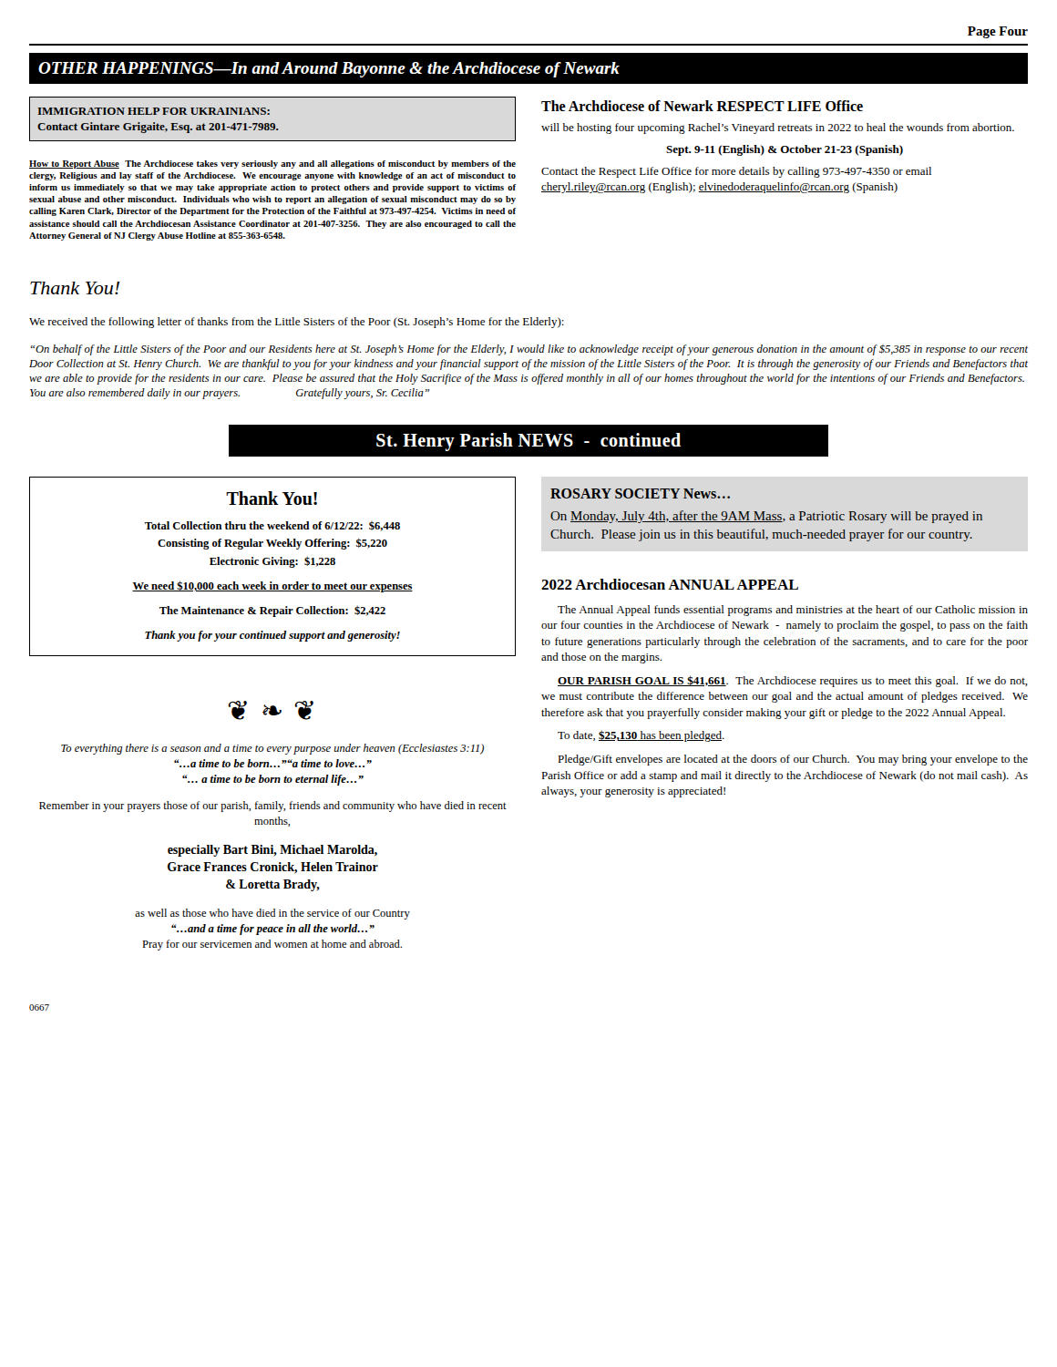Page Four
OTHER HAPPENINGS—In and Around Bayonne & the Archdiocese of Newark
IMMIGRATION HELP FOR UKRAINIANS:
Contact Gintare Grigaite, Esq. at 201-471-7989.
How to Report Abuse The Archdiocese takes very seriously any and all allegations of misconduct by members of the clergy, Religious and lay staff of the Archdiocese. We encourage anyone with knowledge of an act of misconduct to inform us immediately so that we may take appropriate action to protect others and provide support to victims of sexual abuse and other misconduct. Individuals who wish to report an allegation of sexual misconduct may do so by calling Karen Clark, Director of the Department for the Protection of the Faithful at 973-497-4254. Victims in need of assistance should call the Archdiocesan Assistance Coordinator at 201-407-3256. They are also encouraged to call the Attorney General of NJ Clergy Abuse Hotline at 855-363-6548.
The Archdiocese of Newark RESPECT LIFE Office
will be hosting four upcoming Rachel’s Vineyard retreats in 2022 to heal the wounds from abortion.
Sept. 9-11 (English) & October 21-23 (Spanish)
Contact the Respect Life Office for more details by calling 973-497-4350 or email cheryl.riley@rcan.org (English); elvinedoderaquelinfo@rcan.org (Spanish)
Thank You!
We received the following letter of thanks from the Little Sisters of the Poor (St. Joseph’s Home for the Elderly):
“On behalf of the Little Sisters of the Poor and our Residents here at St. Joseph’s Home for the Elderly, I would like to acknowledge receipt of your generous donation in the amount of $5,385 in response to our recent Door Collection at St. Henry Church. We are thankful to you for your kindness and your financial support of the mission of the Little Sisters of the Poor. It is through the generosity of our Friends and Benefactors that we are able to provide for the residents in our care. Please be assured that the Holy Sacrifice of the Mass is offered monthly in all of our homes throughout the world for the intentions of our Friends and Benefactors. You are also remembered daily in our prayers.Gratefully yours, Sr. Cecilia”
St. Henry Parish NEWS - continued
Thank You!
Total Collection thru the weekend of 6/12/22: $6,448
Consisting of Regular Weekly Offering: $5,220
Electronic Giving: $1,228
We need $10,000 each week in order to meet our expenses
The Maintenance & Repair Collection: $2,422
Thank you for your continued support and generosity!
❦ ❧ ❦
To everything there is a season and a time to every purpose under heaven (Ecclesiastes 3:11)
“…a time to be born…”“a time to love…”
“… a time to be born to eternal life…”
Remember in your prayers those of our parish, family, friends and community who have died in recent months,
especially Bart Bini, Michael Marolda,
Grace Frances Cronick, Helen Trainor
& Loretta Brady,
as well as those who have died in the service of our Country
“…and a time for peace in all the world…”
Pray for our servicemen and women at home and abroad.
ROSARY SOCIETY News…
On Monday, July 4th, after the 9AM Mass, a Patriotic Rosary will be prayed in Church. Please join us in this beautiful, much-needed prayer for our country.
2022 Archdiocesan ANNUAL APPEAL
The Annual Appeal funds essential programs and ministries at the heart of our Catholic mission in our four counties in the Archdiocese of Newark - namely to proclaim the gospel, to pass on the faith to future generations particularly through the celebration of the sacraments, and to care for the poor and those on the margins.
OUR PARISH GOAL IS $41,661. The Archdiocese requires us to meet this goal. If we do not, we must contribute the difference between our goal and the actual amount of pledges received. We therefore ask that you prayerfully consider making your gift or pledge to the 2022 Annual Appeal.
To date, $25,130 has been pledged.
Pledge/Gift envelopes are located at the doors of our Church. You may bring your envelope to the Parish Office or add a stamp and mail it directly to the Archdiocese of Newark (do not mail cash). As always, your generosity is appreciated!
0667